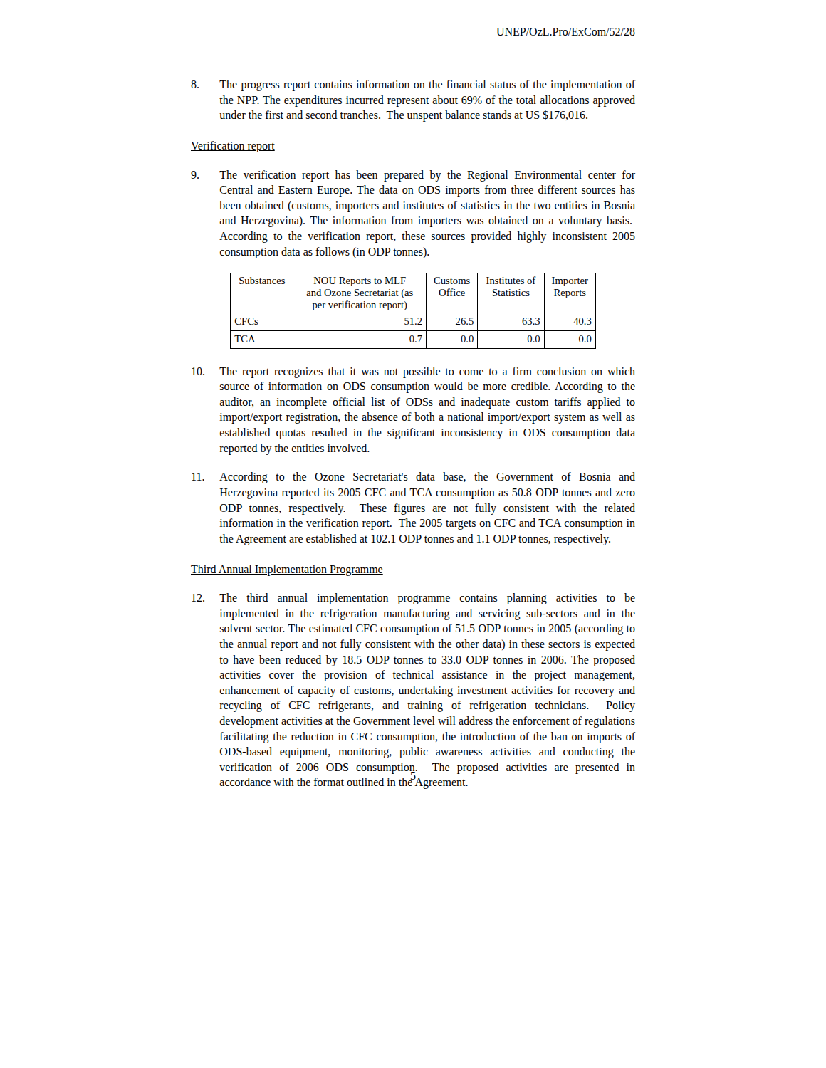UNEP/OzL.Pro/ExCom/52/28
8.
The progress report contains information on the financial status of the implementation of the NPP. The expenditures incurred represent about 69% of the total allocations approved under the first and second tranches. The unspent balance stands at US $176,016.
Verification report
9.
The verification report has been prepared by the Regional Environmental center for Central and Eastern Europe. The data on ODS imports from three different sources has been obtained (customs, importers and institutes of statistics in the two entities in Bosnia and Herzegovina). The information from importers was obtained on a voluntary basis. According to the verification report, these sources provided highly inconsistent 2005 consumption data as follows (in ODP tonnes).
| Substances | NOU Reports to MLF and Ozone Secretariat (as per verification report) | Customs Office | Institutes of Statistics | Importer Reports |
| --- | --- | --- | --- | --- |
| CFCs | 51.2 | 26.5 | 63.3 | 40.3 |
| TCA | 0.7 | 0.0 | 0.0 | 0.0 |
10.
The report recognizes that it was not possible to come to a firm conclusion on which source of information on ODS consumption would be more credible. According to the auditor, an incomplete official list of ODSs and inadequate custom tariffs applied to import/export registration, the absence of both a national import/export system as well as established quotas resulted in the significant inconsistency in ODS consumption data reported by the entities involved.
11.
According to the Ozone Secretariat's data base, the Government of Bosnia and Herzegovina reported its 2005 CFC and TCA consumption as 50.8 ODP tonnes and zero ODP tonnes, respectively. These figures are not fully consistent with the related information in the verification report. The 2005 targets on CFC and TCA consumption in the Agreement are established at 102.1 ODP tonnes and 1.1 ODP tonnes, respectively.
Third Annual Implementation Programme
12.
The third annual implementation programme contains planning activities to be implemented in the refrigeration manufacturing and servicing sub-sectors and in the solvent sector. The estimated CFC consumption of 51.5 ODP tonnes in 2005 (according to the annual report and not fully consistent with the other data) in these sectors is expected to have been reduced by 18.5 ODP tonnes to 33.0 ODP tonnes in 2006. The proposed activities cover the provision of technical assistance in the project management, enhancement of capacity of customs, undertaking investment activities for recovery and recycling of CFC refrigerants, and training of refrigeration technicians. Policy development activities at the Government level will address the enforcement of regulations facilitating the reduction in CFC consumption, the introduction of the ban on imports of ODS-based equipment, monitoring, public awareness activities and conducting the verification of 2006 ODS consumption. The proposed activities are presented in accordance with the format outlined in the Agreement.
5